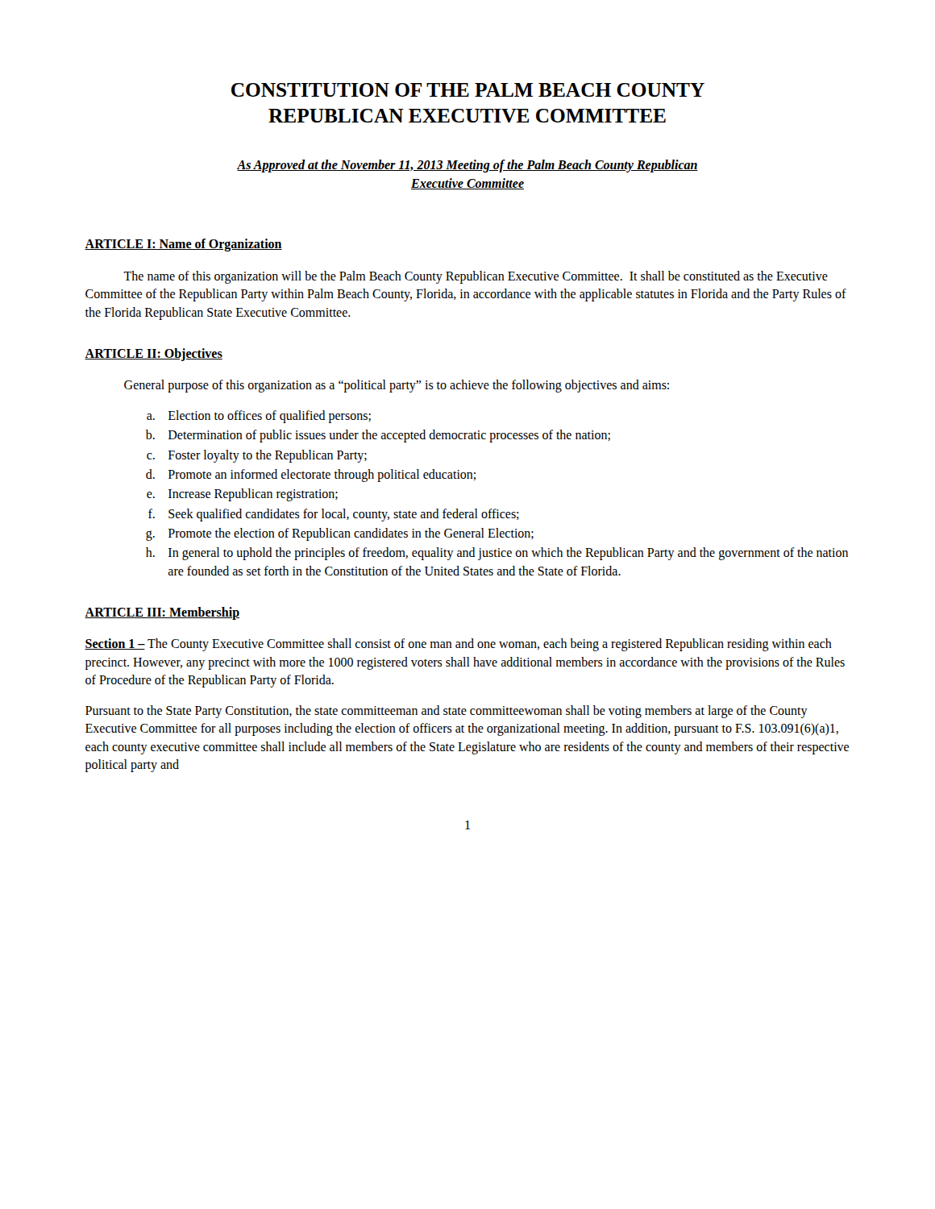CONSTITUTION OF THE PALM BEACH COUNTY
REPUBLICAN EXECUTIVE COMMITTEE
As Approved at the November 11, 2013 Meeting of the Palm Beach County Republican
Executive Committee
ARTICLE I: Name of Organization
The name of this organization will be the Palm Beach County Republican Executive Committee. It shall be constituted as the Executive Committee of the Republican Party within Palm Beach County, Florida, in accordance with the applicable statutes in Florida and the Party Rules of the Florida Republican State Executive Committee.
ARTICLE II: Objectives
General purpose of this organization as a “political party” is to achieve the following objectives and aims:
Election to offices of qualified persons;
Determination of public issues under the accepted democratic processes of the nation;
Foster loyalty to the Republican Party;
Promote an informed electorate through political education;
Increase Republican registration;
Seek qualified candidates for local, county, state and federal offices;
Promote the election of Republican candidates in the General Election;
In general to uphold the principles of freedom, equality and justice on which the Republican Party and the government of the nation are founded as set forth in the Constitution of the United States and the State of Florida.
ARTICLE III: Membership
Section 1 – The County Executive Committee shall consist of one man and one woman, each being a registered Republican residing within each precinct. However, any precinct with more the 1000 registered voters shall have additional members in accordance with the provisions of the Rules of Procedure of the Republican Party of Florida.
Pursuant to the State Party Constitution, the state committeeman and state committeewoman shall be voting members at large of the County Executive Committee for all purposes including the election of officers at the organizational meeting. In addition, pursuant to F.S. 103.091(6)(a)1, each county executive committee shall include all members of the State Legislature who are residents of the county and members of their respective political party and
1